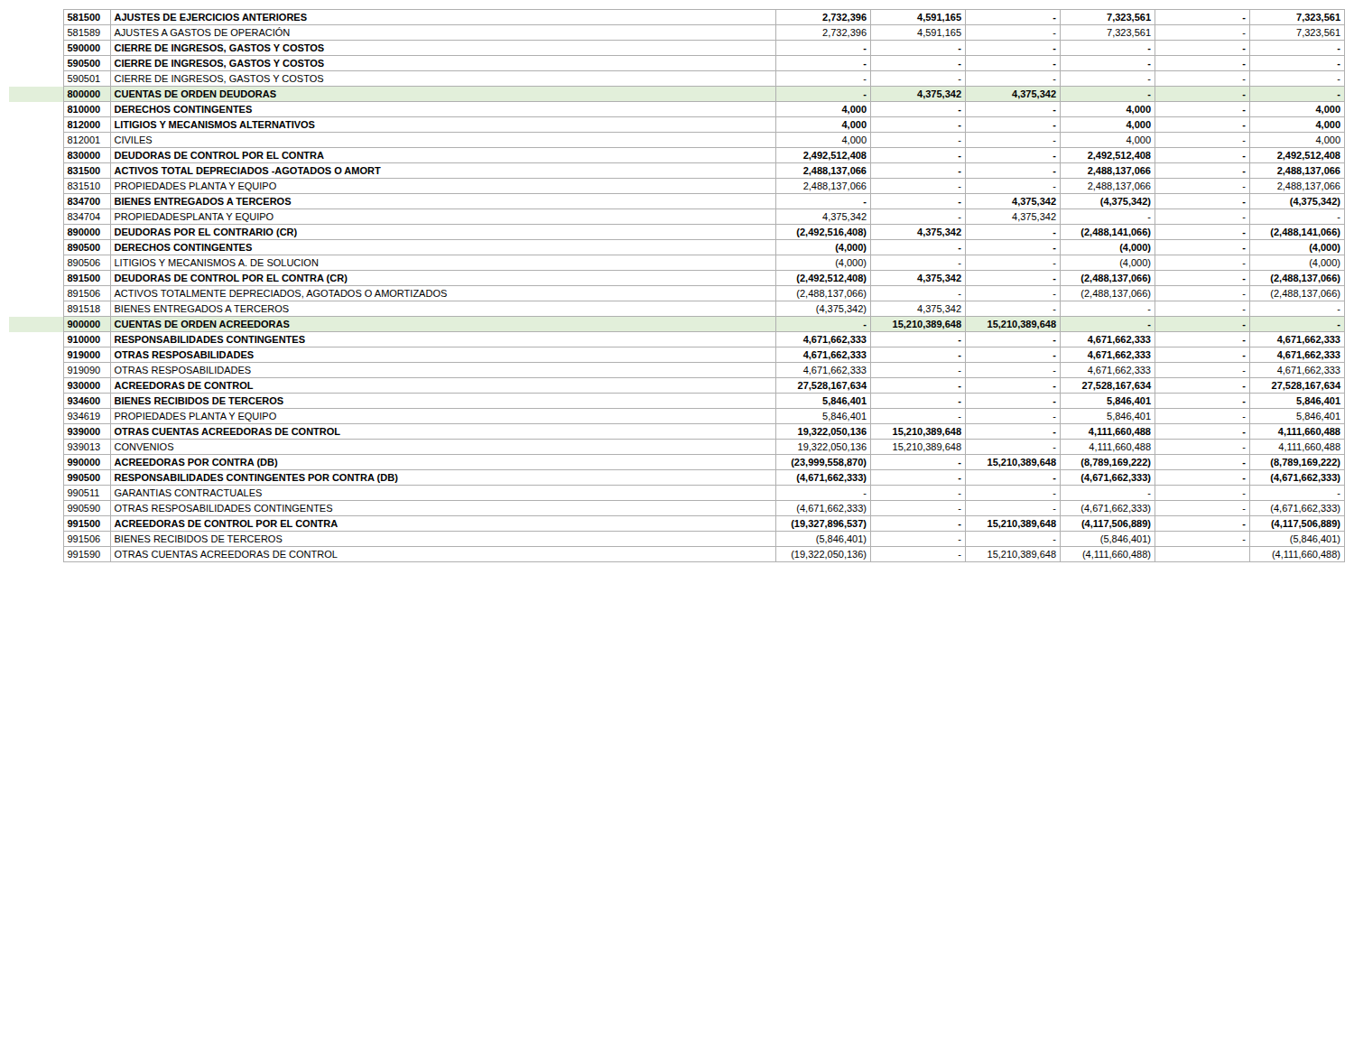| | 581500 | AJUSTES DE EJERCICIOS ANTERIORES | 2,732,396 | 4,591,165 | - | 7,323,561 | - | 7,323,561 |
| | 581589 | AJUSTES A GASTOS DE OPERACIÓN | 2,732,396 | 4,591,165 | - | 7,323,561 | - | 7,323,561 |
| | 590000 | CIERRE DE INGRESOS, GASTOS Y COSTOS | - | - | - | - | - | - |
| | 590500 | CIERRE DE INGRESOS, GASTOS Y COSTOS | - | - | - | - | - | - |
| | 590501 | CIERRE DE INGRESOS, GASTOS Y COSTOS | - | - | - | - | - | - |
| | 800000 | CUENTAS DE ORDEN DEUDORAS | - | 4,375,342 | 4,375,342 | - | - | - |
| | 810000 | DERECHOS CONTINGENTES | 4,000 | - | - | 4,000 | - | 4,000 |
| | 812000 | LITIGIOS Y MECANISMOS ALTERNATIVOS | 4,000 | - | - | 4,000 | - | 4,000 |
| | 812001 | CIVILES | 4,000 | - | - | 4,000 | - | 4,000 |
| | 830000 | DEUDORAS DE CONTROL POR EL CONTRA | 2,492,512,408 | - | - | 2,492,512,408 | - | 2,492,512,408 |
| | 831500 | ACTIVOS TOTAL DEPRECIADOS -AGOTADOS O AMORT | 2,488,137,066 | - | - | 2,488,137,066 | - | 2,488,137,066 |
| | 831510 | PROPIEDADES PLANTA Y EQUIPO | 2,488,137,066 | - | - | 2,488,137,066 | - | 2,488,137,066 |
| | 834700 | BIENES ENTREGADOS A TERCEROS | - | - | 4,375,342 | (4,375,342) | - | (4,375,342) |
| | 834704 | PROPIEDADESPLANTA Y EQUIPO | 4,375,342 | - | 4,375,342 | - | - | - |
| | 890000 | DEUDORAS POR EL CONTRARIO (CR) | (2,492,516,408) | 4,375,342 | - | (2,488,141,066) | - | (2,488,141,066) |
| | 890500 | DERECHOS CONTINGENTES | (4,000) | - | - | (4,000) | - | (4,000) |
| | 890506 | LITIGIOS Y MECANISMOS A. DE SOLUCION | (4,000) | - | - | (4,000) | - | (4,000) |
| | 891500 | DEUDORAS DE CONTROL POR EL CONTRA (CR) | (2,492,512,408) | 4,375,342 | - | (2,488,137,066) | - | (2,488,137,066) |
| | 891506 | ACTIVOS TOTALMENTE DEPRECIADOS, AGOTADOS O AMORTIZADOS | (2,488,137,066) | - | - | (2,488,137,066) | - | (2,488,137,066) |
| | 891518 | BIENES ENTREGADOS A TERCEROS | (4,375,342) | 4,375,342 | - | - | - | - |
| | 900000 | CUENTAS DE ORDEN ACREEDORAS | - | 15,210,389,648 | 15,210,389,648 | - | - | - |
| | 910000 | RESPONSABILIDADES CONTINGENTES | 4,671,662,333 | - | - | 4,671,662,333 | - | 4,671,662,333 |
| | 919000 | OTRAS RESPOSABILIDADES | 4,671,662,333 | - | - | 4,671,662,333 | - | 4,671,662,333 |
| | 919090 | OTRAS RESPOSABILIDADES | 4,671,662,333 | - | - | 4,671,662,333 | - | 4,671,662,333 |
| | 930000 | ACREEDORAS DE CONTROL | 27,528,167,634 | - | - | 27,528,167,634 | - | 27,528,167,634 |
| | 934600 | BIENES RECIBIDOS DE TERCEROS | 5,846,401 | - | - | 5,846,401 | - | 5,846,401 |
| | 934619 | PROPIEDADES PLANTA Y EQUIPO | 5,846,401 | - | - | 5,846,401 | - | 5,846,401 |
| | 939000 | OTRAS CUENTAS ACREEDORAS DE CONTROL | 19,322,050,136 | 15,210,389,648 | - | 4,111,660,488 | - | 4,111,660,488 |
| | 939013 | CONVENIOS | 19,322,050,136 | 15,210,389,648 | - | 4,111,660,488 | - | 4,111,660,488 |
| | 990000 | ACREEDORAS POR CONTRA (DB) | (23,999,558,870) | - | 15,210,389,648 | (8,789,169,222) | - | (8,789,169,222) |
| | 990500 | RESPONSABILIDADES CONTINGENTES POR CONTRA (DB) | (4,671,662,333) | - | - | (4,671,662,333) | - | (4,671,662,333) |
| | 990511 | GARANTIAS CONTRACTUALES | - | - | - | - | - | - |
| | 990590 | OTRAS RESPOSABILIDADES CONTINGENTES | (4,671,662,333) | - | - | (4,671,662,333) | - | (4,671,662,333) |
| | 991500 | ACREEDORAS DE CONTROL POR EL CONTRA | (19,327,896,537) | - | 15,210,389,648 | (4,117,506,889) | - | (4,117,506,889) |
| | 991506 | BIENES RECIBIDOS DE TERCEROS | (5,846,401) | - | - | (5,846,401) | - | (5,846,401) |
| | 991590 | OTRAS CUENTAS ACREEDORAS DE CONTROL | (19,322,050,136) | - | 15,210,389,648 | (4,111,660,488) | | (4,111,660,488) |